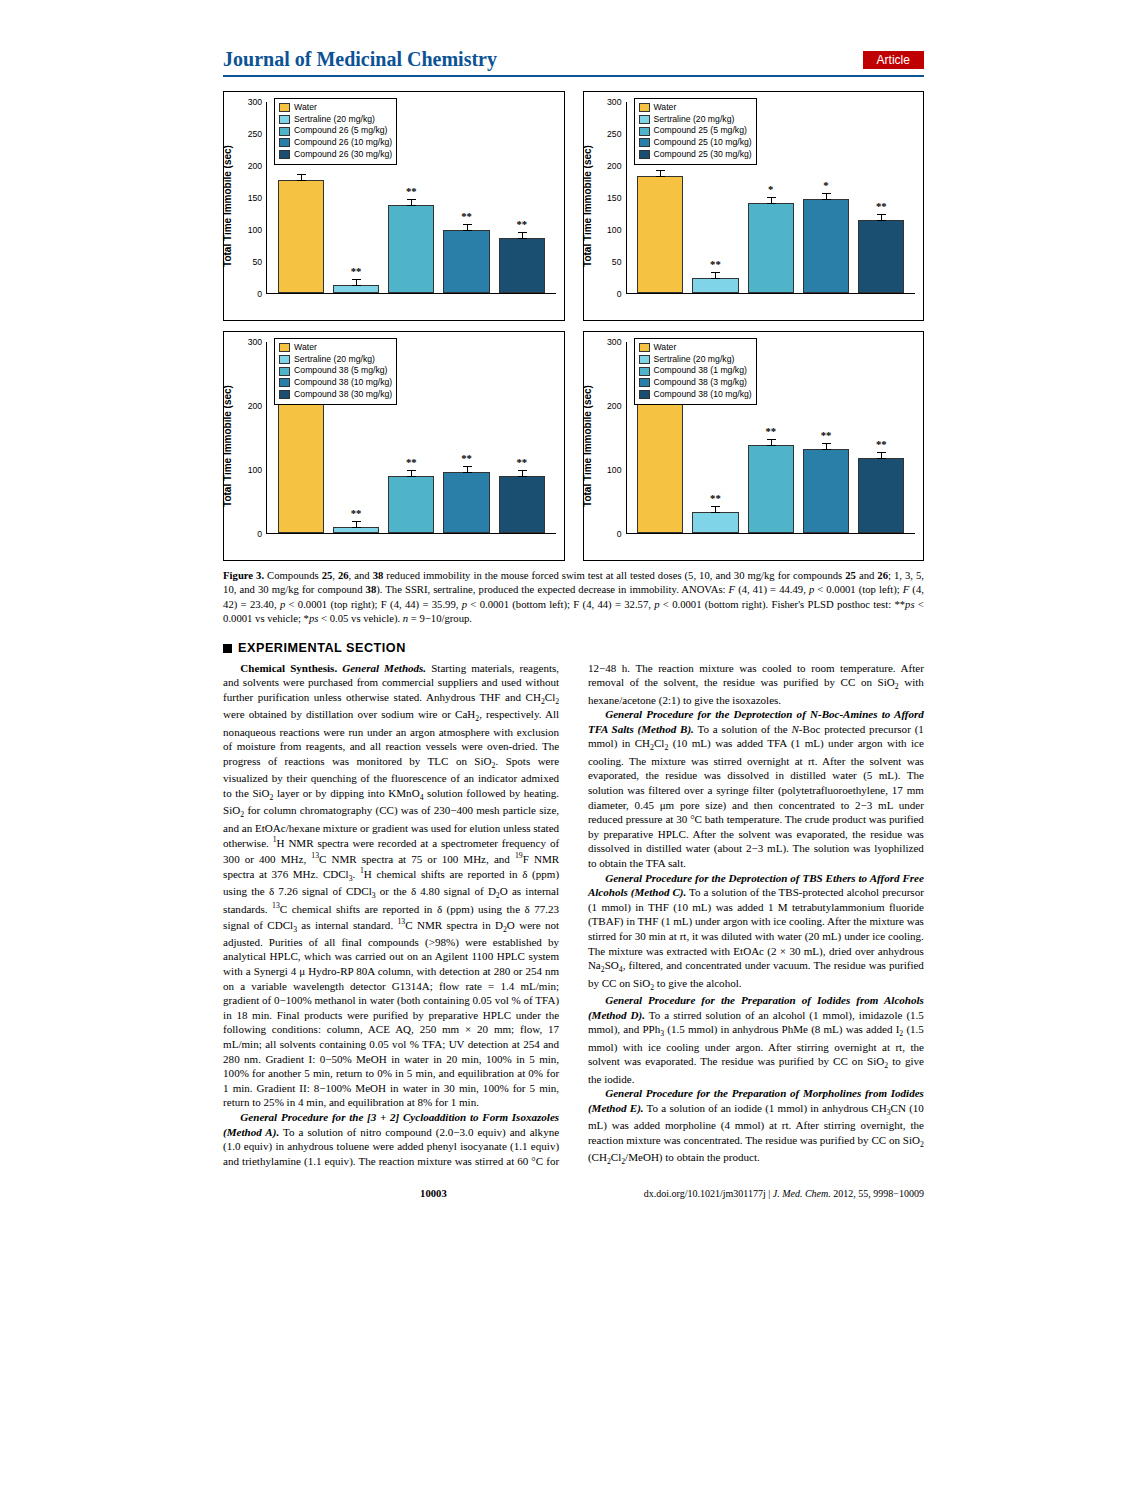Journal of Medicinal Chemistry
Article
Water
Sertraline (20 mg/kg)
Compound 26 (5 mg/kg)
Compound 26 (10 mg/kg)
Compound 26 (30 mg/kg)
Total Time Immobile (sec)
300
250
200
150
100
50
0
**
**
**
**
Water
Sertraline (20 mg/kg)
Compound 25 (5 mg/kg)
Compound 25 (10 mg/kg)
Compound 25 (30 mg/kg)
Total Time Immobile (sec)
300
250
200
150
100
50
0
**
*
*
**
Water
Sertraline (20 mg/kg)
Compound 38 (5 mg/kg)
Compound 38 (10 mg/kg)
Compound 38 (30 mg/kg)
Total Time Immobile (sec)
300
200
100
0
**
**
**
**
Water
Sertraline (20 mg/kg)
Compound 38 (1 mg/kg)
Compound 38 (3 mg/kg)
Compound 38 (10 mg/kg)
Total Time Immobile (sec)
300
200
100
0
**
**
**
**
Figure 3. Compounds 25, 26, and 38 reduced immobility in the mouse forced swim test at all tested doses (5, 10, and 30 mg/kg for compounds 25 and 26; 1, 3, 5, 10, and 30 mg/kg for compound 38). The SSRI, sertraline, produced the expected decrease in immobility. ANOVAs: F (4, 41) = 44.49, p < 0.0001 (top left); F (4, 42) = 23.40, p < 0.0001 (top right); F (4, 44) = 35.99, p < 0.0001 (bottom left); F (4, 44) = 32.57, p < 0.0001 (bottom right). Fisher's PLSD posthoc test: **ps < 0.0001 vs vehicle; *ps < 0.05 vs vehicle). n = 9−10/group.
EXPERIMENTAL SECTION
Chemical Synthesis. General Methods. Starting materials, reagents, and solvents were purchased from commercial suppliers and used without further purification unless otherwise stated. Anhydrous THF and CH2Cl2 were obtained by distillation over sodium wire or CaH2, respectively. All nonaqueous reactions were run under an argon atmosphere with exclusion of moisture from reagents, and all reaction vessels were oven-dried. The progress of reactions was monitored by TLC on SiO2. Spots were visualized by their quenching of the fluorescence of an indicator admixed to the SiO2 layer or by dipping into KMnO4 solution followed by heating. SiO2 for column chromatography (CC) was of 230−400 mesh particle size, and an EtOAc/hexane mixture or gradient was used for elution unless stated otherwise. 1H NMR spectra were recorded at a spectrometer frequency of 300 or 400 MHz, 13C NMR spectra at 75 or 100 MHz, and 19F NMR spectra at 376 MHz. CDCl3. 1H chemical shifts are reported in δ (ppm) using the δ 7.26 signal of CDCl3 or the δ 4.80 signal of D2O as internal standards. 13C chemical shifts are reported in δ (ppm) using the δ 77.23 signal of CDCl3 as internal standard. 13C NMR spectra in D2O were not adjusted. Purities of all final compounds (>98%) were established by analytical HPLC, which was carried out on an Agilent 1100 HPLC system with a Synergi 4 μ Hydro-RP 80A column, with detection at 280 or 254 nm on a variable wavelength detector G1314A; flow rate = 1.4 mL/min; gradient of 0−100% methanol in water (both containing 0.05 vol % of TFA) in 18 min. Final products were purified by preparative HPLC under the following conditions: column, ACE AQ, 250 mm × 20 mm; flow, 17 mL/min; all solvents containing 0.05 vol % TFA; UV detection at 254 and 280 nm. Gradient I: 0−50% MeOH in water in 20 min, 100% in 5 min, 100% for another 5 min, return to 0% in 5 min, and equilibration at 0% for 1 min. Gradient II: 8−100% MeOH in water in 30 min, 100% for 5 min, return to 25% in 4 min, and equilibration at 8% for 1 min.
General Procedure for the [3 + 2] Cycloaddition to Form Isoxazoles (Method A). To a solution of nitro compound (2.0−3.0 equiv) and alkyne (1.0 equiv) in anhydrous toluene were added phenyl isocyanate (1.1 equiv) and triethylamine (1.1 equiv). The reaction mixture was stirred at 60 °C for 12−48 h. The reaction mixture was cooled to room temperature. After removal of the solvent, the residue was purified by CC on SiO2 with hexane/acetone (2:1) to give the isoxazoles.
General Procedure for the Deprotection of N-Boc-Amines to Afford TFA Salts (Method B). To a solution of the N-Boc protected precursor (1 mmol) in CH2Cl2 (10 mL) was added TFA (1 mL) under argon with ice cooling. The mixture was stirred overnight at rt. After the solvent was evaporated, the residue was dissolved in distilled water (5 mL). The solution was filtered over a syringe filter (polytetrafluoroethylene, 17 mm diameter, 0.45 μm pore size) and then concentrated to 2−3 mL under reduced pressure at 30 °C bath temperature. The crude product was purified by preparative HPLC. After the solvent was evaporated, the residue was dissolved in distilled water (about 2−3 mL). The solution was lyophilized to obtain the TFA salt.
General Procedure for the Deprotection of TBS Ethers to Afford Free Alcohols (Method C). To a solution of the TBS-protected alcohol precursor (1 mmol) in THF (10 mL) was added 1 M tetrabutylammonium fluoride (TBAF) in THF (1 mL) under argon with ice cooling. After the mixture was stirred for 30 min at rt, it was diluted with water (20 mL) under ice cooling. The mixture was extracted with EtOAc (2 × 30 mL), dried over anhydrous Na2SO4, filtered, and concentrated under vacuum. The residue was purified by CC on SiO2 to give the alcohol.
General Procedure for the Preparation of Iodides from Alcohols (Method D). To a stirred solution of an alcohol (1 mmol), imidazole (1.5 mmol), and PPh3 (1.5 mmol) in anhydrous PhMe (8 mL) was added I2 (1.5 mmol) with ice cooling under argon. After stirring overnight at rt, the solvent was evaporated. The residue was purified by CC on SiO2 to give the iodide.
General Procedure for the Preparation of Morpholines from Iodides (Method E). To a solution of an iodide (1 mmol) in anhydrous CH3CN (10 mL) was added morpholine (4 mmol) at rt. After stirring overnight, the reaction mixture was concentrated. The residue was purified by CC on SiO2 (CH2Cl2/MeOH) to obtain the product.
10003
dx.doi.org/10.1021/jm301177j | J. Med. Chem. 2012, 55, 9998−10009